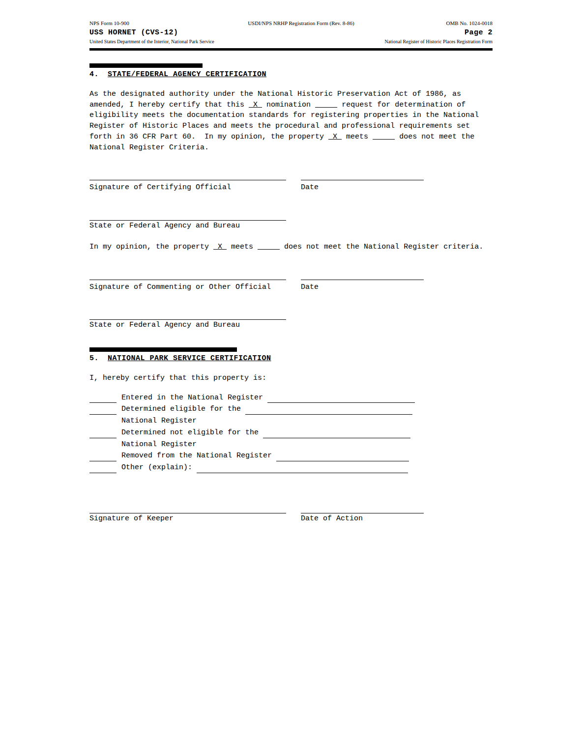| NPS Form 10-900 | USDI/NPS NRHP Registration Form (Rev. 8-86) | OMB No. 1024-0018 |
| USS HORNET (CVS-12) | | Page 2 |
| United States Department of the Interior, National Park Service | | National Register of Historic Places Registration Form |
4. STATE/FEDERAL AGENCY CERTIFICATION
As the designated authority under the National Historic Preservation Act of 1986, as amended, I hereby certify that this X nomination request for determination of eligibility meets the documentation standards for registering properties in the National Register of Historic Places and meets the procedural and professional requirements set forth in 36 CFR Part 60. In my opinion, the property X meets does not meet the National Register Criteria.
Signature of Certifying Official Date
State or Federal Agency and Bureau
In my opinion, the property X meets does not meet the National Register criteria.
Signature of Commenting or Other Official Date
State or Federal Agency and Bureau
5. NATIONAL PARK SERVICE CERTIFICATION
I, hereby certify that this property is:
Entered in the National Register
Determined eligible for the
National Register
Determined not eligible for the
National Register
Removed from the National Register
Other (explain):
Signature of Keeper Date of Action